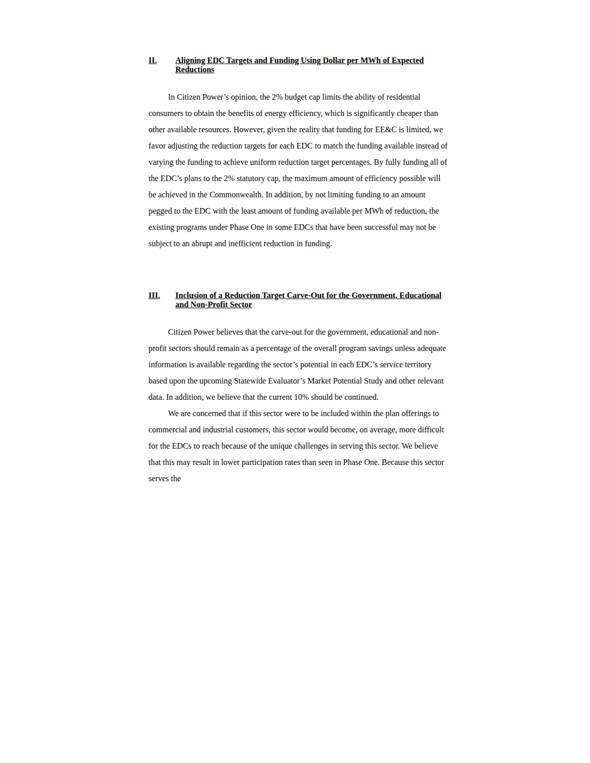II. Aligning EDC Targets and Funding Using Dollar per MWh of Expected Reductions
In Citizen Power’s opinion, the 2% budget cap limits the ability of residential consumers to obtain the benefits of energy efficiency, which is significantly cheaper than other available resources. However, given the reality that funding for EE&C is limited, we favor adjusting the reduction targets for each EDC to match the funding available instead of varying the funding to achieve uniform reduction target percentages. By fully funding all of the EDC’s plans to the 2% statutory cap, the maximum amount of efficiency possible will be achieved in the Commonwealth. In addition, by not limiting funding to an amount pegged to the EDC with the least amount of funding available per MWh of reduction, the existing programs under Phase One in some EDCs that have been successful may not be subject to an abrupt and inefficient reduction in funding.
III. Inclusion of a Reduction Target Carve-Out for the Government, Educational and Non-Profit Sector
Citizen Power believes that the carve-out for the government, educational and non-profit sectors should remain as a percentage of the overall program savings unless adequate information is available regarding the sector’s potential in each EDC’s service territory based upon the upcoming Statewide Evaluator’s Market Potential Study and other relevant data. In addition, we believe that the current 10% should be continued.
We are concerned that if this sector were to be included within the plan offerings to commercial and industrial customers, this sector would become, on average, more difficult for the EDCs to reach because of the unique challenges in serving this sector. We believe that this may result in lower participation rates than seen in Phase One. Because this sector serves the